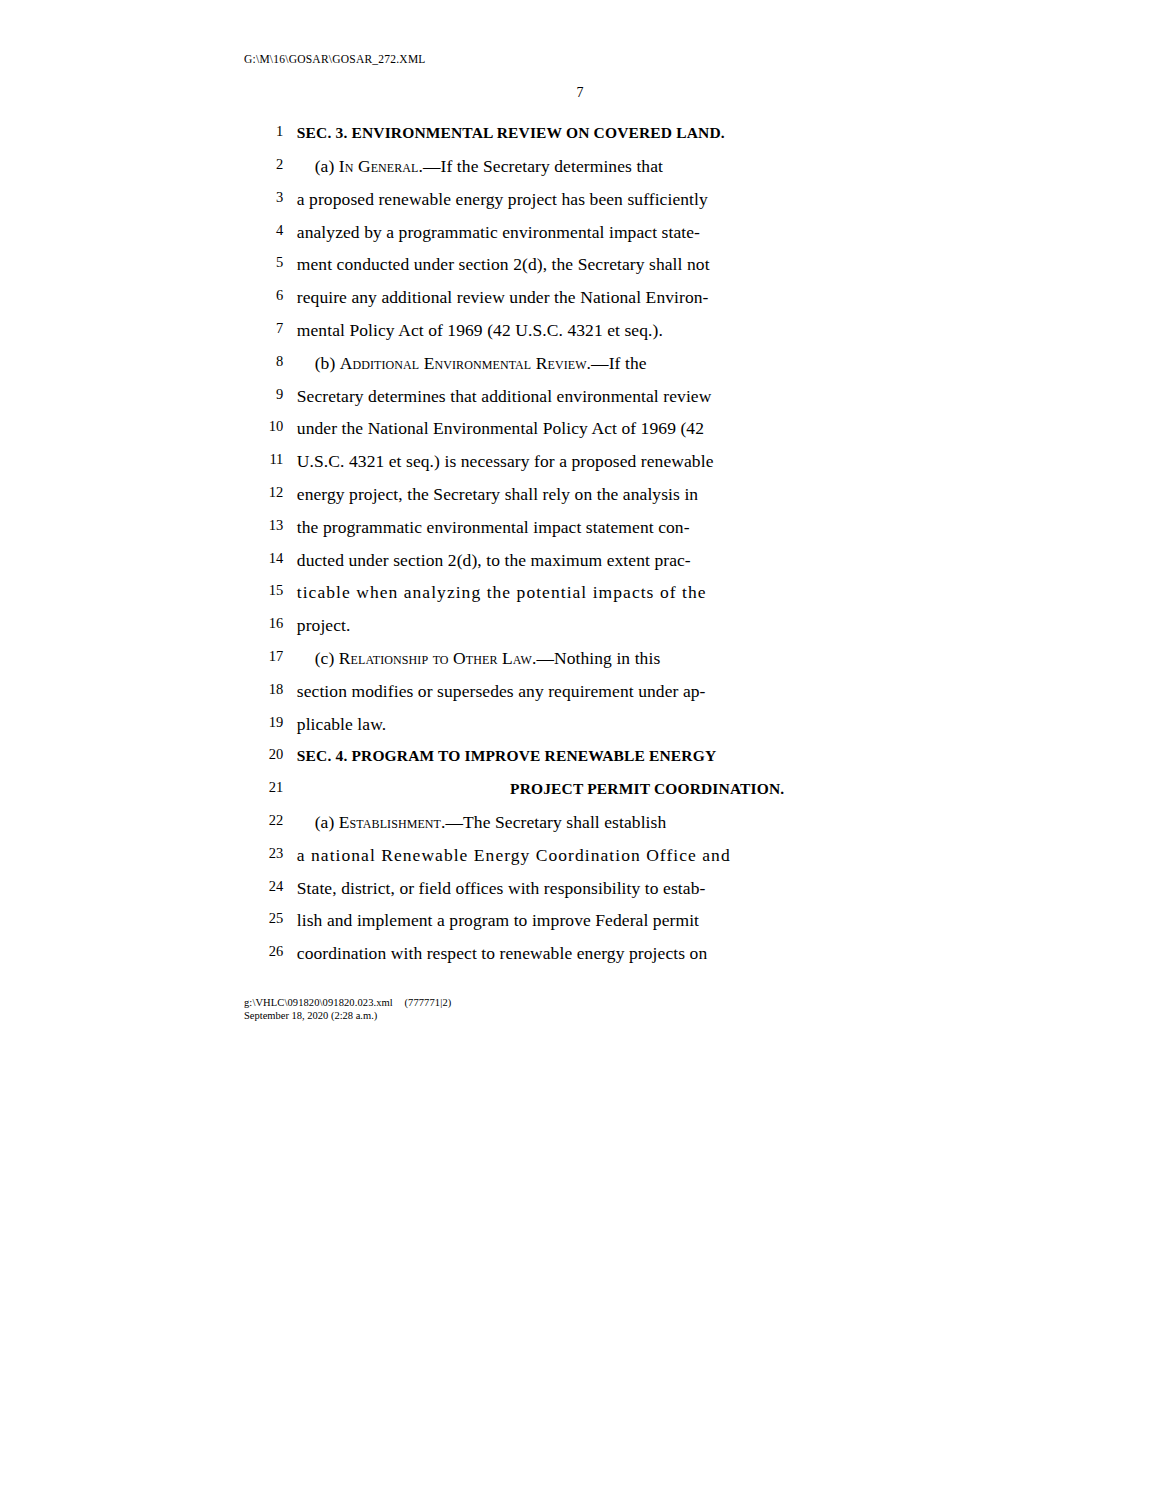G:\M\16\GOSAR\GOSAR_272.XML
7
SEC. 3. ENVIRONMENTAL REVIEW ON COVERED LAND.
(a) In General.—If the Secretary determines that
a proposed renewable energy project has been sufficiently
analyzed by a programmatic environmental impact state-
ment conducted under section 2(d), the Secretary shall not
require any additional review under the National Environ-
mental Policy Act of 1969 (42 U.S.C. 4321 et seq.).
(b) Additional Environmental Review.—If the
Secretary determines that additional environmental review
under the National Environmental Policy Act of 1969 (42
U.S.C. 4321 et seq.) is necessary for a proposed renewable
energy project, the Secretary shall rely on the analysis in
the programmatic environmental impact statement con-
ducted under section 2(d), to the maximum extent prac-
ticable when analyzing the potential impacts of the
project.
(c) Relationship to Other Law.—Nothing in this
section modifies or supersedes any requirement under ap-
plicable law.
SEC. 4. PROGRAM TO IMPROVE RENEWABLE ENERGY
PROJECT PERMIT COORDINATION.
(a) Establishment.—The Secretary shall establish
a national Renewable Energy Coordination Office and
State, district, or field offices with responsibility to estab-
lish and implement a program to improve Federal permit
coordination with respect to renewable energy projects on
g:\VHLC\091820\091820.023.xml(777771|2)
September 18, 2020 (2:28 a.m.)